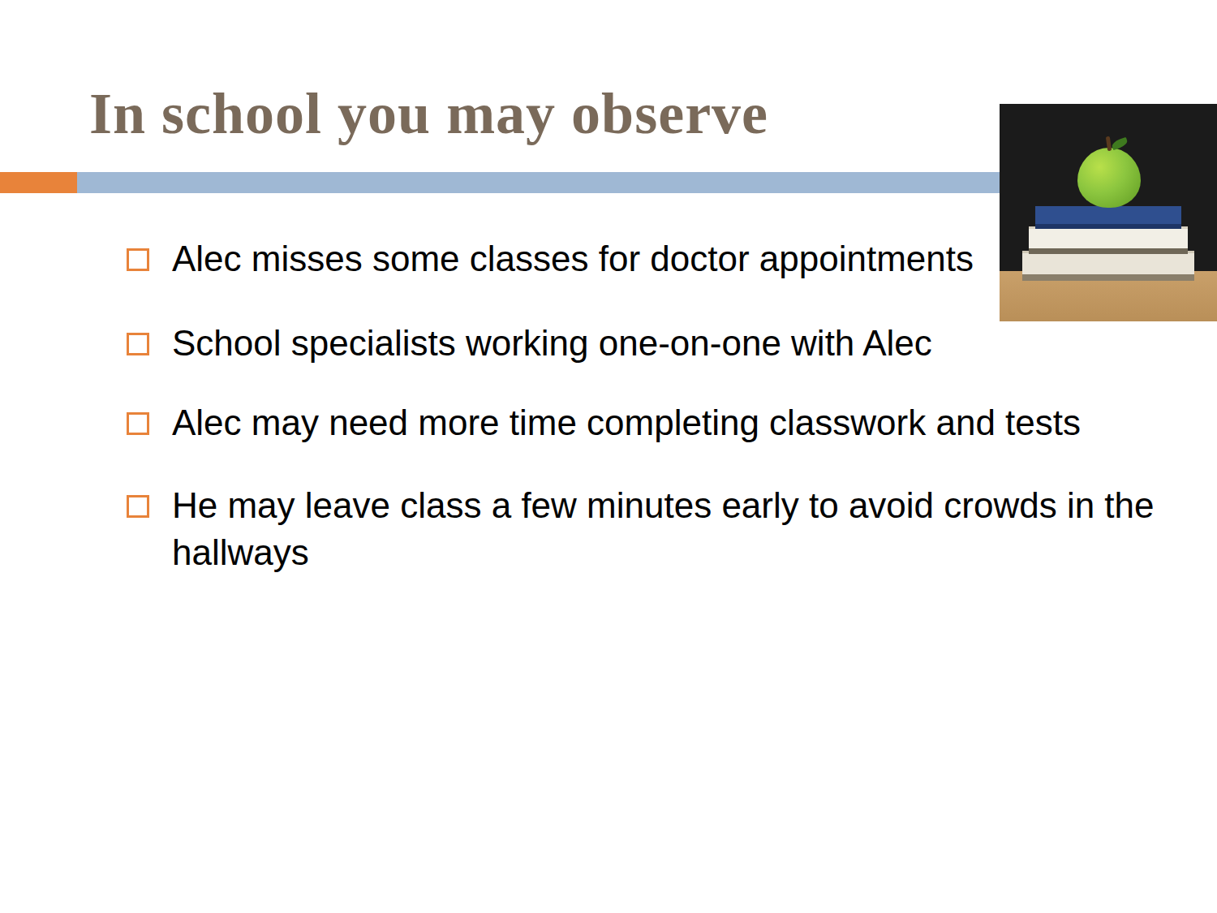In school you may observe
Alec misses some classes for doctor appointments
School specialists working one-on-one with Alec
Alec may need more time completing classwork and tests
He may leave class a few minutes early to avoid crowds in the hallways